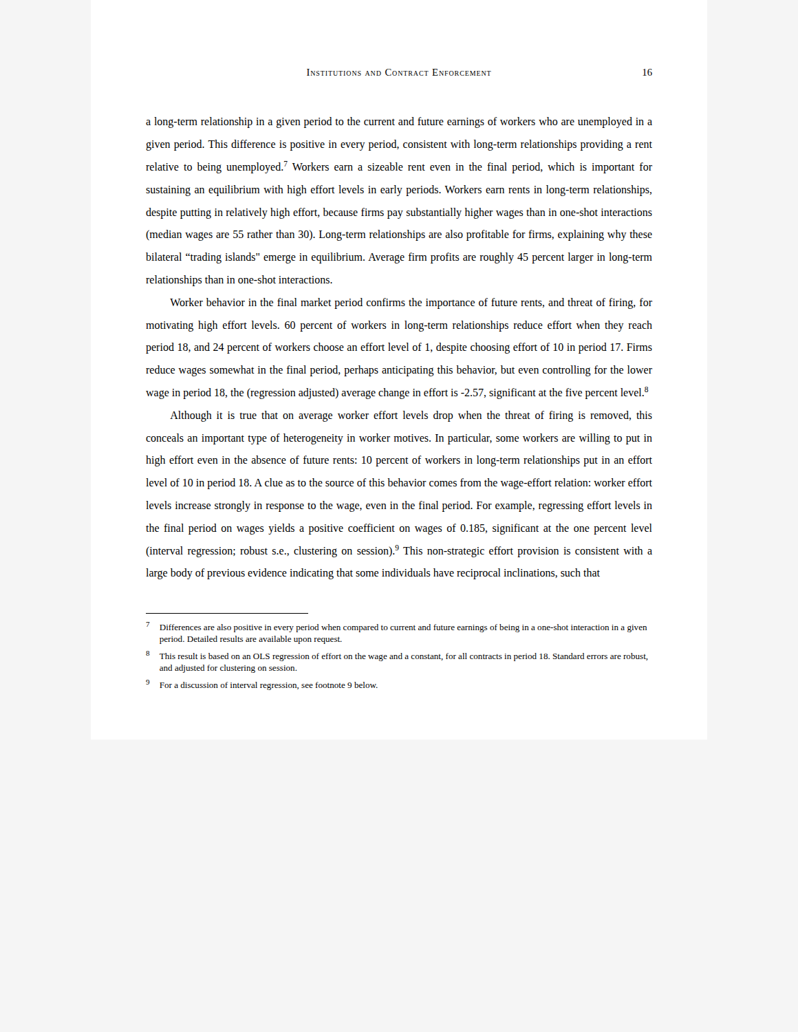Institutions and Contract Enforcement 16
a long-term relationship in a given period to the current and future earnings of workers who are unemployed in a given period. This difference is positive in every period, consistent with long-term relationships providing a rent relative to being unemployed.7 Workers earn a sizeable rent even in the final period, which is important for sustaining an equilibrium with high effort levels in early periods. Workers earn rents in long-term relationships, despite putting in relatively high effort, because firms pay substantially higher wages than in one-shot interactions (median wages are 55 rather than 30). Long-term relationships are also profitable for firms, explaining why these bilateral “trading islands" emerge in equilibrium. Average firm profits are roughly 45 percent larger in long-term relationships than in one-shot interactions.
Worker behavior in the final market period confirms the importance of future rents, and threat of firing, for motivating high effort levels. 60 percent of workers in long-term relationships reduce effort when they reach period 18, and 24 percent of workers choose an effort level of 1, despite choosing effort of 10 in period 17. Firms reduce wages somewhat in the final period, perhaps anticipating this behavior, but even controlling for the lower wage in period 18, the (regression adjusted) average change in effort is -2.57, significant at the five percent level.8
Although it is true that on average worker effort levels drop when the threat of firing is removed, this conceals an important type of heterogeneity in worker motives. In particular, some workers are willing to put in high effort even in the absence of future rents: 10 percent of workers in long-term relationships put in an effort level of 10 in period 18. A clue as to the source of this behavior comes from the wage-effort relation: worker effort levels increase strongly in response to the wage, even in the final period. For example, regressing effort levels in the final period on wages yields a positive coefficient on wages of 0.185, significant at the one percent level (interval regression; robust s.e., clustering on session).9 This non-strategic effort provision is consistent with a large body of previous evidence indicating that some individuals have reciprocal inclinations, such that
7
Differences are also positive in every period when compared to current and future earnings of being in a one-shot interaction in a given period. Detailed results are available upon request.
8
This result is based on an OLS regression of effort on the wage and a constant, for all contracts in period 18. Standard errors are robust, and adjusted for clustering on session.
9
For a discussion of interval regression, see footnote 9 below.